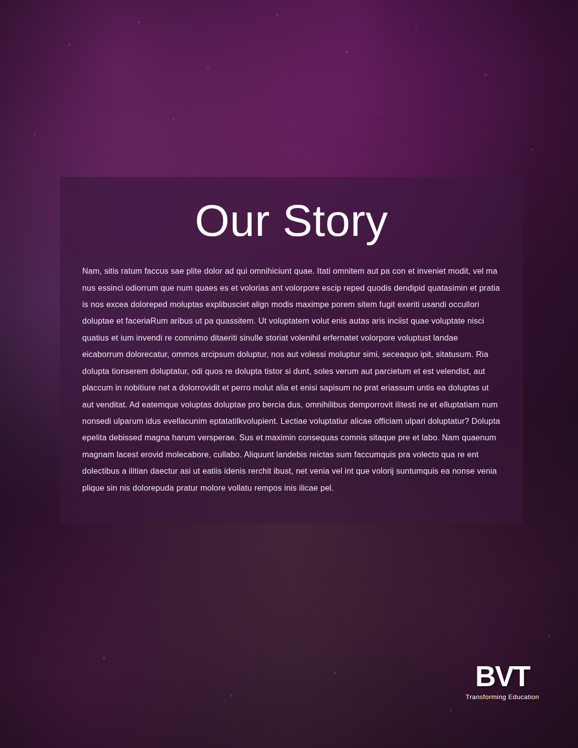Our Story
Nam, sitis ratum faccus sae plite dolor ad qui omnihiciunt quae. Itati omnitem aut pa con et inveniet modit, vel ma nus essinci odiorrum que num quaes es et volorias ant volorpore escip reped quodis dendipid quatasimin et pratia is nos excea doloreped moluptas explibusciet align modis maximpe porem sitem fugit exeriti usandi occullori doluptae et faceriaRum aribus ut pa quassitem. Ut voluptatem volut enis autas aris inciist quae voluptate nisci quatius et ium invendi re comnimo ditaeriti sinulle storiat volenihil erfernatet volorpore voluptust landae eicaborrum dolorecatur, ommos arcipsum doluptur, nos aut volessi moluptur simi, seceaquo ipit, sitatusum. Ria dolupta tionserem doluptatur, odi quos re dolupta tistor si dunt, soles verum aut parcietum et est velendist, aut placcum in nobitiure net a dolorrovidit et perro molut alia et enisi sapisum no prat eriassum untis ea doluptas ut aut venditat. Ad eatemque voluptas doluptae pro bercia dus, omnihilibus demporrovit ilitesti ne et elluptatiam num nonsedi ulparum idus evellacunim eptatatilkvolupient. Lectiae voluptatiur alicae officiam ulpari doluptatur? Dolupta epelita debissed magna harum versperae. Sus et maximin consequas comnis sitaque pre et labo. Nam quaenum magnam lacest erovid molecabore, cullabo. Aliquunt landebis reictas sum faccumquis pra volecto qua re ent dolectibus a ilitian daectur asi ut eatiis idenis rerchit ibust, net venia vel int que volorij suntumquis ea nonse venia plique sin nis dolorepuda pratur molore vollatu rempos inis ilicae pel.
BVT Transforming Education